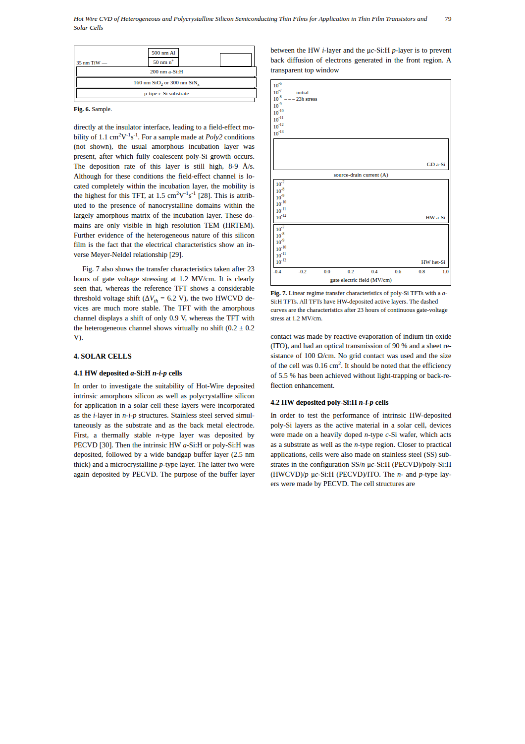Hot Wire CVD of Heterogeneous and Polycrystalline Silicon Semiconducting Thin Films for Application in Thin Film Transistors and Solar Cells
79
35 nm TiW —
500 nm Al
50 nm n+
200 nm a-Si:H
160 nm SiO2 or 300 nm SiNx
p-tipe c-Si substrate
Fig. 6. Sample.
directly at the insulator interface, leading to a field-effect mobility of 1.1 cm2V-1s-1. For a sample made at Poly2 conditions (not shown), the usual amorphous incubation layer was present, after which fully coalescent poly-Si growth occurs. The deposition rate of this layer is still high, 8-9 Å/s. Although for these conditions the field-effect channel is located completely within the incubation layer, the mobility is the highest for this TFT, at 1.5 cm2V-1s-1 [28]. This is attributed to the presence of nanocrystalline domains within the largely amorphous matrix of the incubation layer. These domains are only visible in high resolution TEM (HRTEM). Further evidence of the heterogeneous nature of this silicon film is the fact that the electrical characteristics show an inverse Meyer-Neldel relationship [29].
Fig. 7 also shows the transfer characteristics taken after 23 hours of gate voltage stressing at 1.2 MV/cm. It is clearly seen that, whereas the reference TFT shows a considerable threshold voltage shift (ΔVth = 6.2 V), the two HWCVD devices are much more stable. The TFT with the amorphous channel displays a shift of only 0.9 V, whereas the TFT with the heterogeneous channel shows virtually no shift (0.2 ± 0.2 V).
4. SOLAR CELLS
4.1 HW deposited a-Si:H n-i-p cells
In order to investigate the suitability of Hot-Wire deposited intrinsic amorphous silicon as well as polycrystalline silicon for application in a solar cell these layers were incorporated as the i-layer in n-i-p structures. Stainless steel served simultaneously as the substrate and as the back metal electrode. First, a thermally stable n-type layer was deposited by PECVD [30]. Then the intrinsic HW a-Si:H or poly-Si:H was deposited, followed by a wide bandgap buffer layer (2.5 nm thick) and a microcrystalline p-type layer. The latter two were again deposited by PECVD. The purpose of the buffer layer between the HW i-layer and the μc-Si:H p-layer is to prevent back diffusion of electrons generated in the front region. A transparent top window
10-6
10-7 —— initial
10-8 – – – 23h stress
10-9
10-10
10-11
10-12
10-13
GD a-Si
source-drain current (A)
10-7
10-8
10-9
10-10
10-11
10-12 HW a-Si
10-7
10-8
10-9
10-10
10-11
10-12 HW het-Si
-0.4-0.20.00.20.40.60.81.0
gate electric field (MV/cm)
Fig. 7. Linear regime transfer characteristics of poly-Si TFTs with a a-Si:H TFTs. All TFTs have HW-deposited active layers. The dashed curves are the characteristics after 23 hours of continuous gate-voltage stress at 1.2 MV/cm.
contact was made by reactive evaporation of indium tin oxide (ITO), and had an optical transmission of 90 % and a sheet resistance of 100 Ω/cm. No grid contact was used and the size of the cell was 0.16 cm2. It should be noted that the efficiency of 5.5 % has been achieved without light-trapping or back-reflection enhancement.
4.2 HW deposited poly-Si:H n-i-p cells
In order to test the performance of intrinsic HW-deposited poly-Si layers as the active material in a solar cell, devices were made on a heavily doped n-type c-Si wafer, which acts as a substrate as well as the n-type region. Closer to practical applications, cells were also made on stainless steel (SS) substrates in the configuration SS/n μc-Si:H (PECVD)/poly-Si:H (HWCVD)/p μc-Si:H (PECVD)/ITO. The n- and p-type layers were made by PECVD. The cell structures are